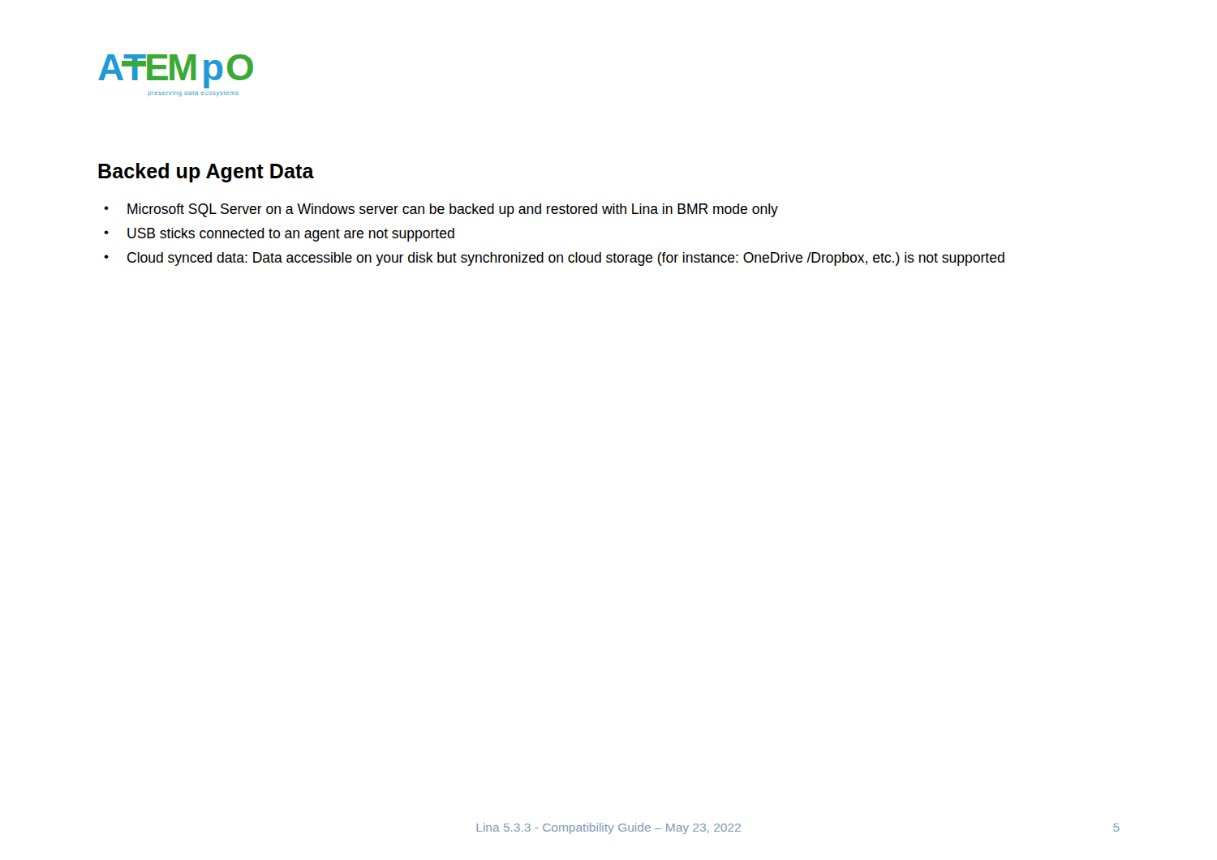A T E M p O preserving data ecosystems
Backed up Agent Data
Microsoft SQL Server on a Windows server can be backed up and restored with Lina in BMR mode only
USB sticks connected to an agent are not supported
Cloud synced data: Data accessible on your disk but synchronized on cloud storage (for instance: OneDrive /Dropbox, etc.) is not supported
Lina 5.3.3 - Compatibility Guide – May 23, 2022
5